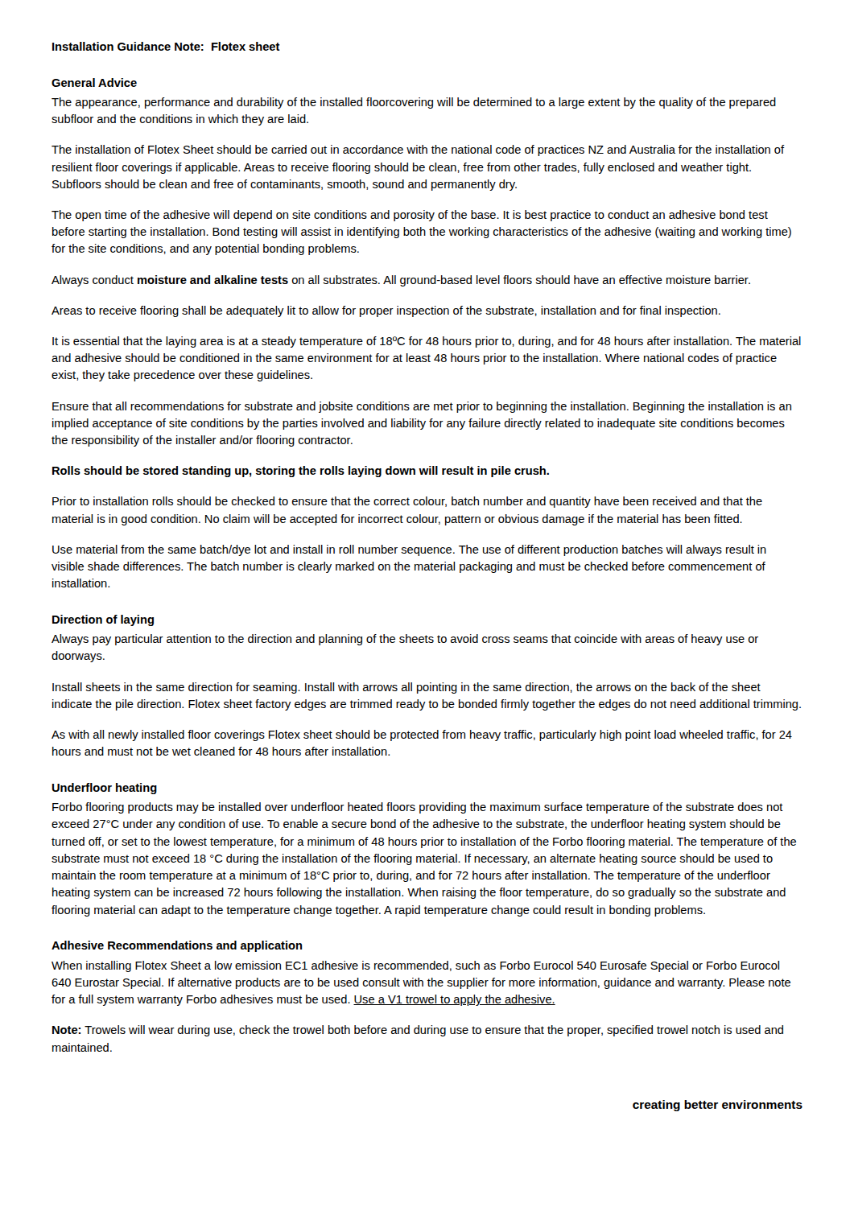Installation Guidance Note: Flotex sheet
General Advice
The appearance, performance and durability of the installed floorcovering will be determined to a large extent by the quality of the prepared subfloor and the conditions in which they are laid.
The installation of Flotex Sheet should be carried out in accordance with the national code of practices NZ and Australia for the installation of resilient floor coverings if applicable. Areas to receive flooring should be clean, free from other trades, fully enclosed and weather tight. Subfloors should be clean and free of contaminants, smooth, sound and permanently dry.
The open time of the adhesive will depend on site conditions and porosity of the base. It is best practice to conduct an adhesive bond test before starting the installation. Bond testing will assist in identifying both the working characteristics of the adhesive (waiting and working time) for the site conditions, and any potential bonding problems.
Always conduct moisture and alkaline tests on all substrates. All ground-based level floors should have an effective moisture barrier.
Areas to receive flooring shall be adequately lit to allow for proper inspection of the substrate, installation and for final inspection.
It is essential that the laying area is at a steady temperature of 18ºC for 48 hours prior to, during, and for 48 hours after installation. The material and adhesive should be conditioned in the same environment for at least 48 hours prior to the installation. Where national codes of practice exist, they take precedence over these guidelines.
Ensure that all recommendations for substrate and jobsite conditions are met prior to beginning the installation. Beginning the installation is an implied acceptance of site conditions by the parties involved and liability for any failure directly related to inadequate site conditions becomes the responsibility of the installer and/or flooring contractor.
Rolls should be stored standing up, storing the rolls laying down will result in pile crush.
Prior to installation rolls should be checked to ensure that the correct colour, batch number and quantity have been received and that the material is in good condition. No claim will be accepted for incorrect colour, pattern or obvious damage if the material has been fitted.
Use material from the same batch/dye lot and install in roll number sequence. The use of different production batches will always result in visible shade differences. The batch number is clearly marked on the material packaging and must be checked before commencement of installation.
Direction of laying
Always pay particular attention to the direction and planning of the sheets to avoid cross seams that coincide with areas of heavy use or doorways.
Install sheets in the same direction for seaming. Install with arrows all pointing in the same direction, the arrows on the back of the sheet indicate the pile direction. Flotex sheet factory edges are trimmed ready to be bonded firmly together the edges do not need additional trimming.
As with all newly installed floor coverings Flotex sheet should be protected from heavy traffic, particularly high point load wheeled traffic, for 24 hours and must not be wet cleaned for 48 hours after installation.
Underfloor heating
Forbo flooring products may be installed over underfloor heated floors providing the maximum surface temperature of the substrate does not exceed 27°C under any condition of use. To enable a secure bond of the adhesive to the substrate, the underfloor heating system should be turned off, or set to the lowest temperature, for a minimum of 48 hours prior to installation of the Forbo flooring material. The temperature of the substrate must not exceed 18 °C during the installation of the flooring material. If necessary, an alternate heating source should be used to maintain the room temperature at a minimum of 18°C prior to, during, and for 72 hours after installation. The temperature of the underfloor heating system can be increased 72 hours following the installation. When raising the floor temperature, do so gradually so the substrate and flooring material can adapt to the temperature change together. A rapid temperature change could result in bonding problems.
Adhesive Recommendations and application
When installing Flotex Sheet a low emission EC1 adhesive is recommended, such as Forbo Eurocol 540 Eurosafe Special or Forbo Eurocol 640 Eurostar Special. If alternative products are to be used consult with the supplier for more information, guidance and warranty. Please note for a full system warranty Forbo adhesives must be used. Use a V1 trowel to apply the adhesive.
Note: Trowels will wear during use, check the trowel both before and during use to ensure that the proper, specified trowel notch is used and maintained.
creating better environments